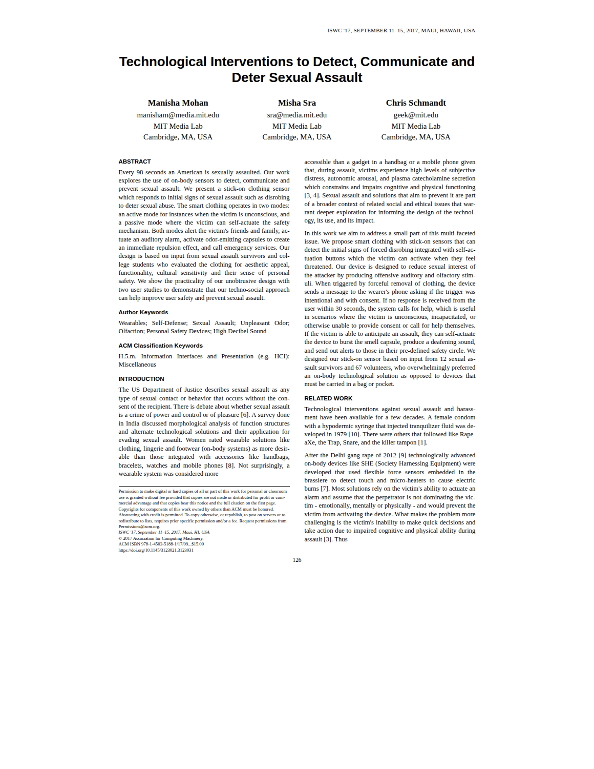ISWC '17, SEPTEMBER 11–15, 2017, MAUI, HAWAII, USA
Technological Interventions to Detect, Communicate and Deter Sexual Assault
| Manisha Mohan manisham@media.mit.edu MIT Media Lab Cambridge, MA, USA | Misha Sra sra@media.mit.edu MIT Media Lab Cambridge, MA, USA | Chris Schmandt geek@mit.edu MIT Media Lab Cambridge, MA, USA |
ABSTRACT
Every 98 seconds an American is sexually assaulted. Our work explores the use of on-body sensors to detect, communicate and prevent sexual assault. We present a stick-on clothing sensor which responds to initial signs of sexual assault such as disrobing to deter sexual abuse. The smart clothing operates in two modes: an active mode for instances when the victim is unconscious, and a passive mode where the victim can self-actuate the safety mechanism. Both modes alert the victim's friends and family, actuate an auditory alarm, activate odor-emitting capsules to create an immediate repulsion effect, and call emergency services. Our design is based on input from sexual assault survivors and college students who evaluated the clothing for aesthetic appeal, functionality, cultural sensitivity and their sense of personal safety. We show the practicality of our unobtrusive design with two user studies to demonstrate that our techno-social approach can help improve user safety and prevent sexual assault.
Author Keywords
Wearables; Self-Defense; Sexual Assault; Unpleasant Odor; Olfaction; Personal Safety Devices; High Decibel Sound
ACM Classification Keywords
H.5.m. Information Interfaces and Presentation (e.g. HCI): Miscellaneous
INTRODUCTION
The US Department of Justice describes sexual assault as any type of sexual contact or behavior that occurs without the consent of the recipient. There is debate about whether sexual assault is a crime of power and control or of pleasure [6]. A survey done in India discussed morphological analysis of function structures and alternate technological solutions and their application for evading sexual assault. Women rated wearable solutions like clothing, lingerie and footwear (on-body systems) as more desirable than those integrated with accessories like handbags, bracelets, watches and mobile phones [8]. Not surprisingly, a wearable system was considered more
Permission to make digital or hard copies of all or part of this work for personal or classroom use is granted without fee provided that copies are not made or distributed for profit or commercial advantage and that copies bear this notice and the full citation on the first page. Copyrights for components of this work owned by others than ACM must be honored. Abstracting with credit is permitted. To copy otherwise, or republish, to post on servers or to redistribute to lists, requires prior specific permission and/or a fee. Request permissions from Permissions@acm.org.
ISWC '17, September 11–15, 2017, Maui, HI, USA
© 2017 Association for Computing Machinery.
ACM ISBN 978-1-4503-5188-1/17/09...$15.00
https://doi.org/10.1145/3123021.3123031
accessible than a gadget in a handbag or a mobile phone given that, during assault, victims experience high levels of subjective distress, autonomic arousal, and plasma catecholamine secretion which constrains and impairs cognitive and physical functioning [3, 4]. Sexual assault and solutions that aim to prevent it are part of a broader context of related social and ethical issues that warrant deeper exploration for informing the design of the technology, its use, and its impact.
In this work we aim to address a small part of this multi-faceted issue. We propose smart clothing with stick-on sensors that can detect the initial signs of forced disrobing integrated with self-actuation buttons which the victim can activate when they feel threatened. Our device is designed to reduce sexual interest of the attacker by producing offensive auditory and olfactory stimuli. When triggered by forceful removal of clothing, the device sends a message to the wearer's phone asking if the trigger was intentional and with consent. If no response is received from the user within 30 seconds, the system calls for help, which is useful in scenarios where the victim is unconscious, incapacitated, or otherwise unable to provide consent or call for help themselves. If the victim is able to anticipate an assault, they can self-actuate the device to burst the smell capsule, produce a deafening sound, and send out alerts to those in their pre-defined safety circle. We designed our stick-on sensor based on input from 12 sexual assault survivors and 67 volunteers, who overwhelmingly preferred an on-body technological solution as opposed to devices that must be carried in a bag or pocket.
RELATED WORK
Technological interventions against sexual assault and harassment have been available for a few decades. A female condom with a hypodermic syringe that injected tranquilizer fluid was developed in 1979 [10]. There were others that followed like Rape-aXe, the Trap, Snare, and the killer tampon [1].
After the Delhi gang rape of 2012 [9] technologically advanced on-body devices like SHE (Society Harnessing Equipment) were developed that used flexible force sensors embedded in the brassiere to detect touch and micro-heaters to cause electric burns [7]. Most solutions rely on the victim's ability to actuate an alarm and assume that the perpetrator is not dominating the victim - emotionally, mentally or physically - and would prevent the victim from activating the device. What makes the problem more challenging is the victim's inability to make quick decisions and take action due to impaired cognitive and physical ability during assault [3]. Thus
126